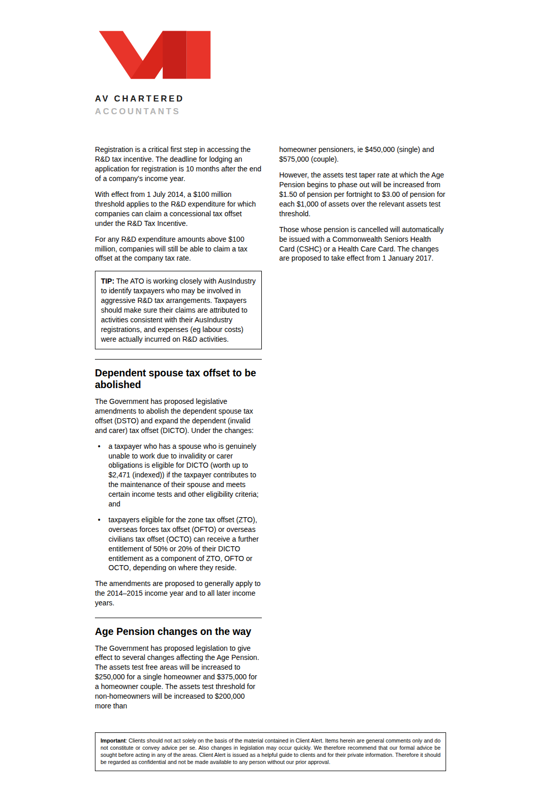AV CHARTERED
ACCOUNTANTS
Registration is a critical first step in accessing the R&D tax incentive. The deadline for lodging an application for registration is 10 months after the end of a company's income year.
With effect from 1 July 2014, a $100 million threshold applies to the R&D expenditure for which companies can claim a concessional tax offset under the R&D Tax Incentive.
For any R&D expenditure amounts above $100 million, companies will still be able to claim a tax offset at the company tax rate.
TIP: The ATO is working closely with AusIndustry to identify taxpayers who may be involved in aggressive R&D tax arrangements. Taxpayers should make sure their claims are attributed to activities consistent with their AusIndustry registrations, and expenses (eg labour costs) were actually incurred on R&D activities.
Dependent spouse tax offset to be abolished
The Government has proposed legislative amendments to abolish the dependent spouse tax offset (DSTO) and expand the dependent (invalid and carer) tax offset (DICTO). Under the changes:
a taxpayer who has a spouse who is genuinely unable to work due to invalidity or carer obligations is eligible for DICTO (worth up to $2,471 (indexed)) if the taxpayer contributes to the maintenance of their spouse and meets certain income tests and other eligibility criteria; and
taxpayers eligible for the zone tax offset (ZTO), overseas forces tax offset (OFTO) or overseas civilians tax offset (OCTO) can receive a further entitlement of 50% or 20% of their DICTO entitlement as a component of ZTO, OFTO or OCTO, depending on where they reside.
The amendments are proposed to generally apply to the 2014–2015 income year and to all later income years.
Age Pension changes on the way
The Government has proposed legislation to give effect to several changes affecting the Age Pension. The assets test free areas will be increased to $250,000 for a single homeowner and $375,000 for a homeowner couple. The assets test threshold for non-homeowners will be increased to $200,000 more than
homeowner pensioners, ie $450,000 (single) and $575,000 (couple).
However, the assets test taper rate at which the Age Pension begins to phase out will be increased from $1.50 of pension per fortnight to $3.00 of pension for each $1,000 of assets over the relevant assets test threshold.
Those whose pension is cancelled will automatically be issued with a Commonwealth Seniors Health Card (CSHC) or a Health Care Card. The changes are proposed to take effect from 1 January 2017.
Important: Clients should not act solely on the basis of the material contained in Client Alert. Items herein are general comments only and do not constitute or convey advice per se. Also changes in legislation may occur quickly. We therefore recommend that our formal advice be sought before acting in any of the areas. Client Alert is issued as a helpful guide to clients and for their private information. Therefore it should be regarded as confidential and not be made available to any person without our prior approval.